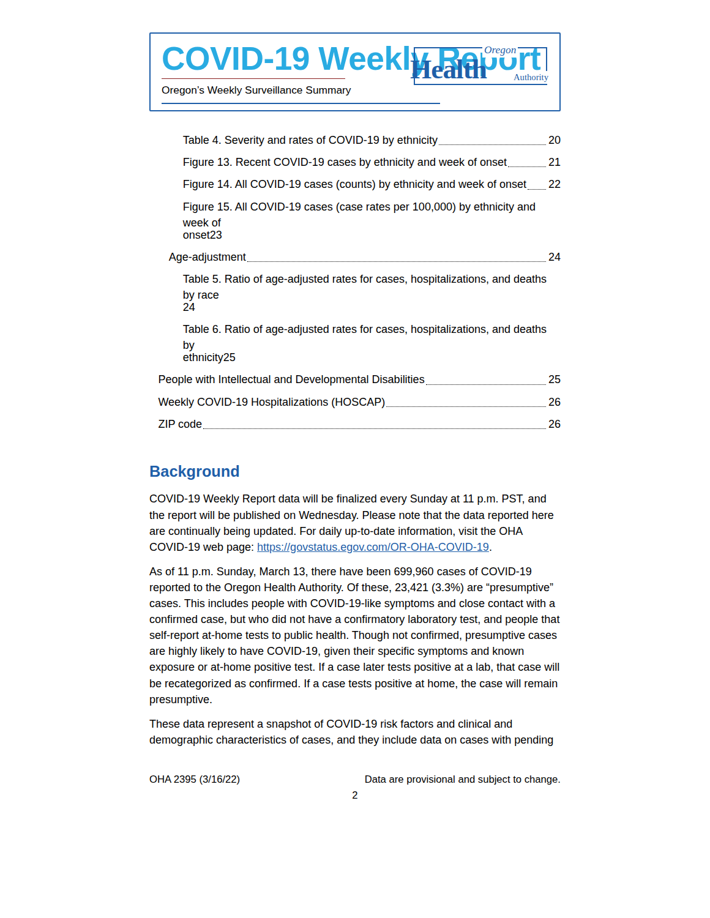Oregon
Health
Authority
COVID-19 Weekly Report
Oregon’s Weekly Surveillance Summary
Table 4. Severity and rates of COVID-19 by ethnicity 20
Figure 13. Recent COVID-19 cases by ethnicity and week of onset 21
Figure 14. All COVID-19 cases (counts) by ethnicity and week of onset 22
Figure 15. All COVID-19 cases (case rates per 100,000) by ethnicity and week of
onset 23
Age-adjustment 24
Table 5. Ratio of age-adjusted rates for cases, hospitalizations, and deaths by race
24
Table 6. Ratio of age-adjusted rates for cases, hospitalizations, and deaths by
ethnicity 25
People with Intellectual and Developmental Disabilities 25
Weekly COVID-19 Hospitalizations (HOSCAP) 26
ZIP code 26
Background
COVID-19 Weekly Report data will be finalized every Sunday at 11 p.m. PST, and the report will be published on Wednesday. Please note that the data reported here are continually being updated. For daily up-to-date information, visit the OHA COVID-19 web page: https://govstatus.egov.com/OR-OHA-COVID-19.
As of 11 p.m. Sunday, March 13, there have been 699,960 cases of COVID-19 reported to the Oregon Health Authority. Of these, 23,421 (3.3%) are “presumptive” cases. This includes people with COVID-19-like symptoms and close contact with a confirmed case, but who did not have a confirmatory laboratory test, and people that self-report at-home tests to public health. Though not confirmed, presumptive cases are highly likely to have COVID-19, given their specific symptoms and known exposure or at-home positive test. If a case later tests positive at a lab, that case will be recategorized as confirmed. If a case tests positive at home, the case will remain presumptive.
These data represent a snapshot of COVID-19 risk factors and clinical and demographic characteristics of cases, and they include data on cases with pending
OHA 2395 (3/16/22)
Data are provisional and subject to change.
2